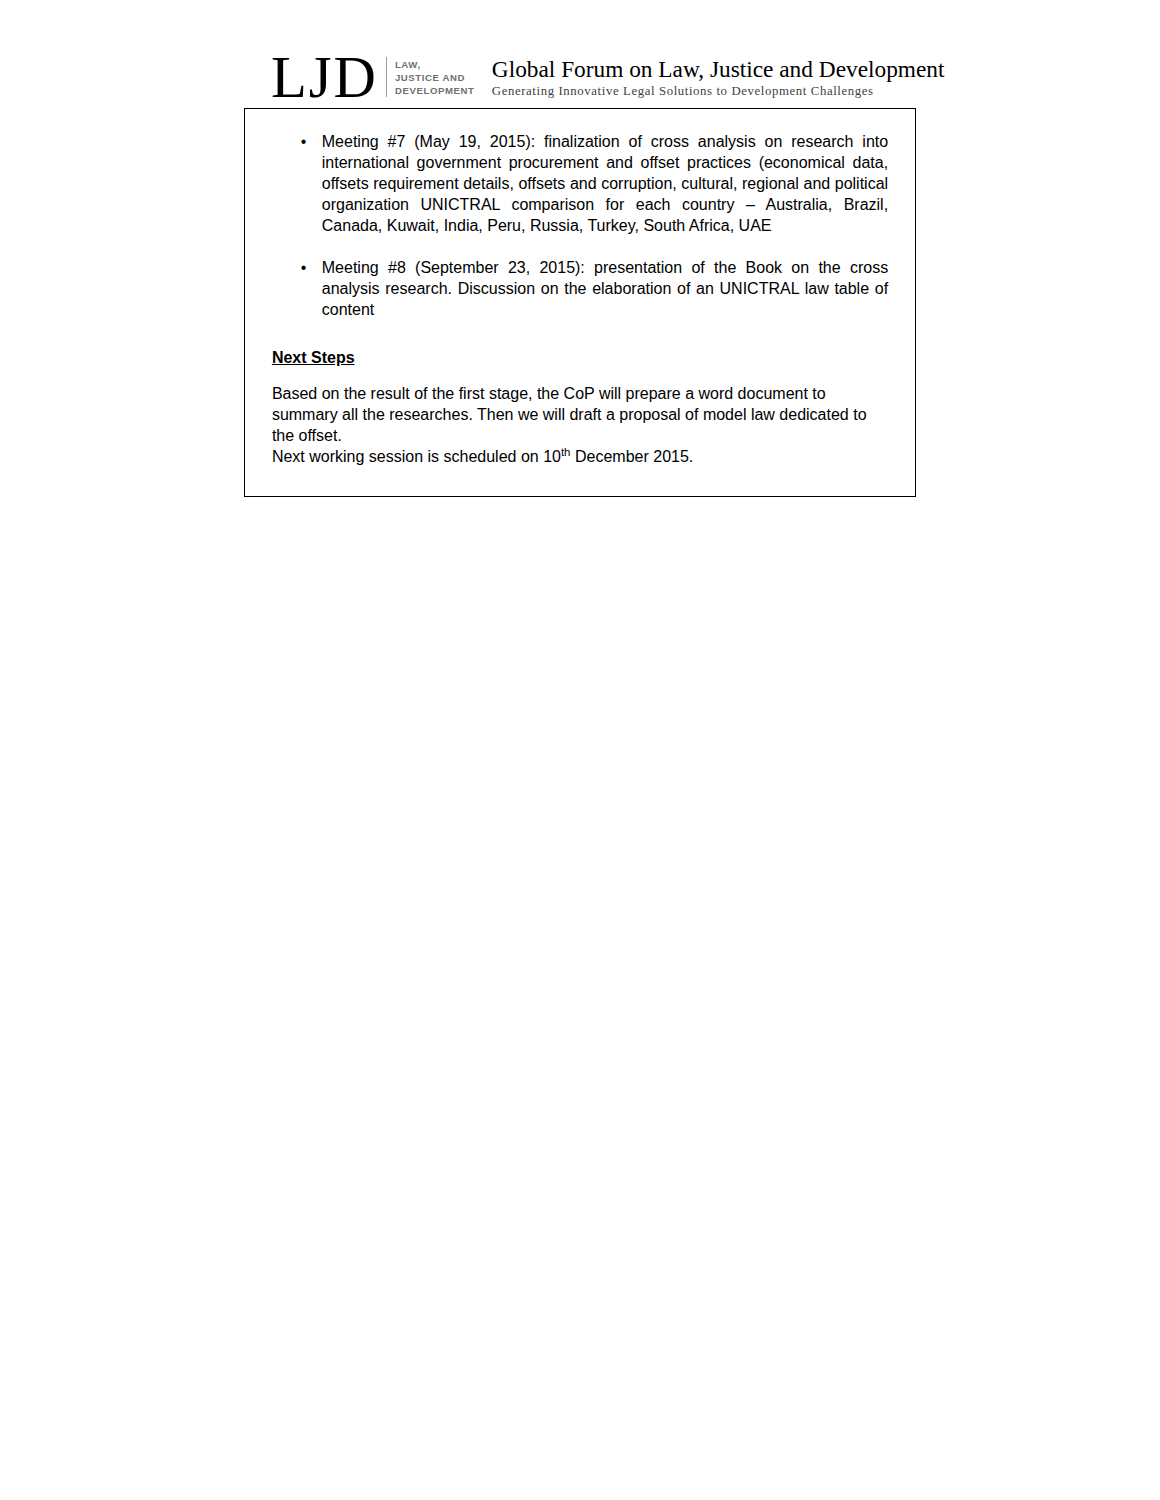LJD
LAW,
JUSTICE and
DEVELOPMENT
Global Forum on Law, Justice and Development
Generating Innovative Legal Solutions to Development Challenges
Meeting #7 (May 19, 2015): finalization of cross analysis on research into international government procurement and offset practices (economical data, offsets requirement details, offsets and corruption, cultural, regional and political organization UNICTRAL comparison for each country – Australia, Brazil, Canada, Kuwait, India, Peru, Russia, Turkey, South Africa, UAE
Meeting #8 (September 23, 2015): presentation of the Book on the cross analysis research. Discussion on the elaboration of an UNICTRAL law table of content
Next Steps
Based on the result of the first stage, the CoP will prepare a word document to summary all the researches. Then we will draft a proposal of model law dedicated to the offset.
Next working session is scheduled on 10th December 2015.